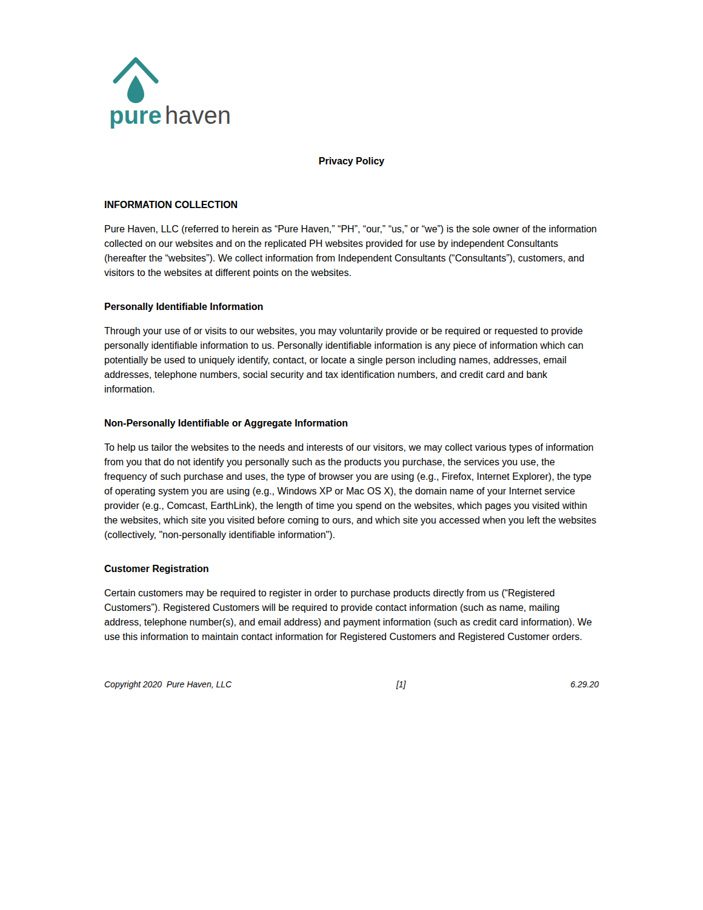pure haven
Privacy Policy
INFORMATION COLLECTION
Pure Haven, LLC (referred to herein as “Pure Haven,” “PH”, “our,” “us,” or “we”) is the sole owner of the information collected on our websites and on the replicated PH websites provided for use by independent Consultants (hereafter the “websites”). We collect information from Independent Consultants (“Consultants”), customers, and visitors to the websites at different points on the websites.
Personally Identifiable Information
Through your use of or visits to our websites, you may voluntarily provide or be required or requested to provide personally identifiable information to us. Personally identifiable information is any piece of information which can potentially be used to uniquely identify, contact, or locate a single person including names, addresses, email addresses, telephone numbers, social security and tax identification numbers, and credit card and bank information.
Non-Personally Identifiable or Aggregate Information
To help us tailor the websites to the needs and interests of our visitors, we may collect various types of information from you that do not identify you personally such as the products you purchase, the services you use, the frequency of such purchase and uses, the type of browser you are using (e.g., Firefox, Internet Explorer), the type of operating system you are using (e.g., Windows XP or Mac OS X), the domain name of your Internet service provider (e.g., Comcast, EarthLink), the length of time you spend on the websites, which pages you visited within the websites, which site you visited before coming to ours, and which site you accessed when you left the websites (collectively, "non-personally identifiable information").
Customer Registration
Certain customers may be required to register in order to purchase products directly from us (“Registered Customers”). Registered Customers will be required to provide contact information (such as name, mailing address, telephone number(s), and email address) and payment information (such as credit card information). We use this information to maintain contact information for Registered Customers and Registered Customer orders.
Copyright 2020 Pure Haven, LLC [1] 6.29.20